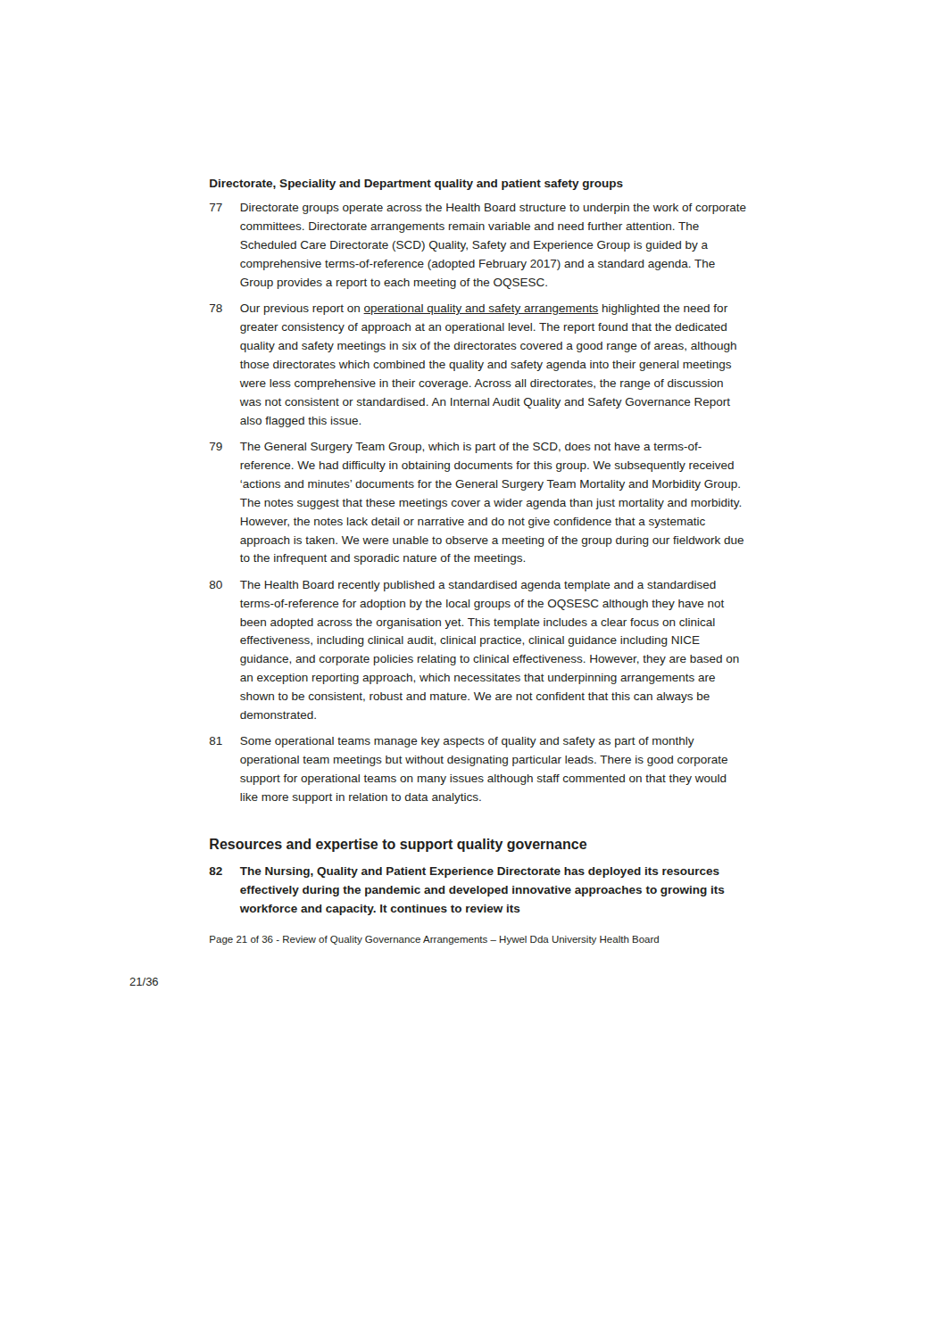Directorate, Speciality and Department quality and patient safety groups
77 Directorate groups operate across the Health Board structure to underpin the work of corporate committees. Directorate arrangements remain variable and need further attention. The Scheduled Care Directorate (SCD) Quality, Safety and Experience Group is guided by a comprehensive terms-of-reference (adopted February 2017) and a standard agenda. The Group provides a report to each meeting of the OQSESC.
78 Our previous report on operational quality and safety arrangements highlighted the need for greater consistency of approach at an operational level. The report found that the dedicated quality and safety meetings in six of the directorates covered a good range of areas, although those directorates which combined the quality and safety agenda into their general meetings were less comprehensive in their coverage. Across all directorates, the range of discussion was not consistent or standardised. An Internal Audit Quality and Safety Governance Report also flagged this issue.
79 The General Surgery Team Group, which is part of the SCD, does not have a terms-of-reference. We had difficulty in obtaining documents for this group. We subsequently received ‘actions and minutes’ documents for the General Surgery Team Mortality and Morbidity Group. The notes suggest that these meetings cover a wider agenda than just mortality and morbidity. However, the notes lack detail or narrative and do not give confidence that a systematic approach is taken. We were unable to observe a meeting of the group during our fieldwork due to the infrequent and sporadic nature of the meetings.
80 The Health Board recently published a standardised agenda template and a standardised terms-of-reference for adoption by the local groups of the OQSESC although they have not been adopted across the organisation yet. This template includes a clear focus on clinical effectiveness, including clinical audit, clinical practice, clinical guidance including NICE guidance, and corporate policies relating to clinical effectiveness. However, they are based on an exception reporting approach, which necessitates that underpinning arrangements are shown to be consistent, robust and mature. We are not confident that this can always be demonstrated.
81 Some operational teams manage key aspects of quality and safety as part of monthly operational team meetings but without designating particular leads. There is good corporate support for operational teams on many issues although staff commented on that they would like more support in relation to data analytics.
Resources and expertise to support quality governance
82 The Nursing, Quality and Patient Experience Directorate has deployed its resources effectively during the pandemic and developed innovative approaches to growing its workforce and capacity. It continues to review its
Page 21 of 36 - Review of Quality Governance Arrangements – Hywel Dda University Health Board
21/36